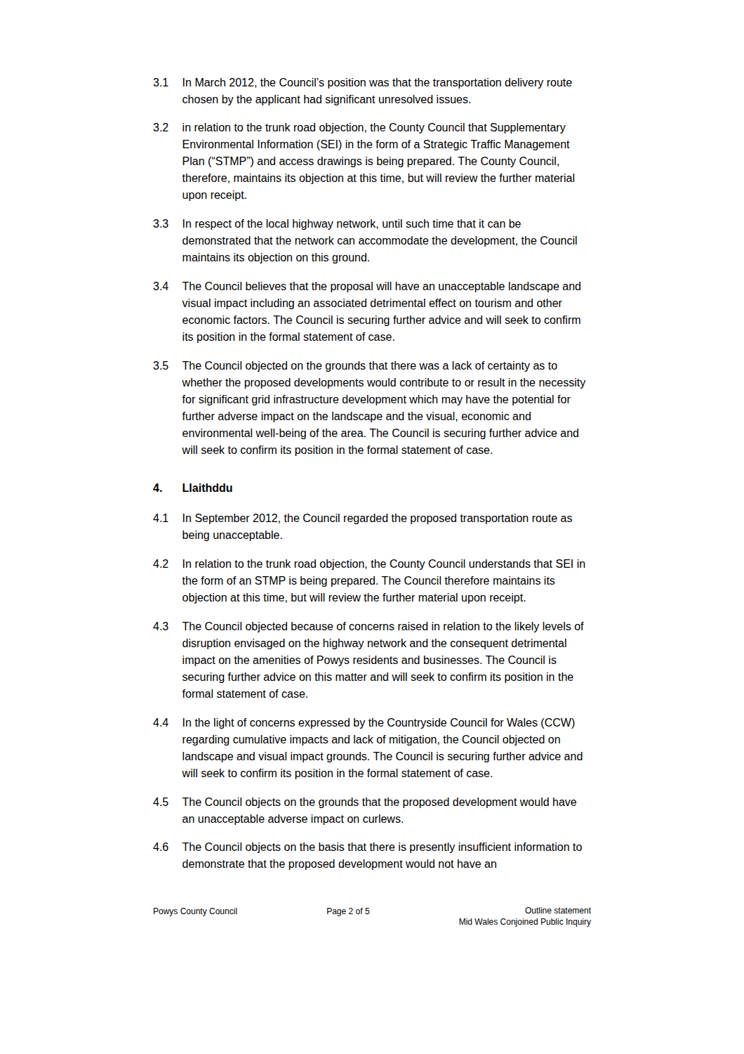3.1 In March 2012, the Council’s position was that the transportation delivery route chosen by the applicant had significant unresolved issues.
3.2in relation to the trunk road objection, the County Council that Supplementary Environmental Information (SEI) in the form of a Strategic Traffic Management Plan (“STMP”) and access drawings is being prepared. The County Council, therefore, maintains its objection at this time, but will review the further material upon receipt.
3.3 In respect of the local highway network, until such time that it can be demonstrated that the network can accommodate the development, the Council maintains its objection on this ground.
3.4 The Council believes that the proposal will have an unacceptable landscape and visual impact including an associated detrimental effect on tourism and other economic factors. The Council is securing further advice and will seek to confirm its position in the formal statement of case.
3.5 The Council objected on the grounds that there was a lack of certainty as to whether the proposed developments would contribute to or result in the necessity for significant grid infrastructure development which may have the potential for further adverse impact on the landscape and the visual, economic and environmental well-being of the area. The Council is securing further advice and will seek to confirm its position in the formal statement of case.
4. Llaithddu
4.1 In September 2012, the Council regarded the proposed transportation route as being unacceptable.
4.2 In relation to the trunk road objection, the County Council understands that SEI in the form of an STMP is being prepared. The Council therefore maintains its objection at this time, but will review the further material upon receipt.
4.3 The Council objected because of concerns raised in relation to the likely levels of disruption envisaged on the highway network and the consequent detrimental impact on the amenities of Powys residents and businesses. The Council is securing further advice on this matter and will seek to confirm its position in the formal statement of case.
4.4 In the light of concerns expressed by the Countryside Council for Wales (CCW) regarding cumulative impacts and lack of mitigation, the Council objected on landscape and visual impact grounds. The Council is securing further advice and will seek to confirm its position in the formal statement of case.
4.5 The Council objects on the grounds that the proposed development would have an unacceptable adverse impact on curlews.
4.6 The Council objects on the basis that there is presently insufficient information to demonstrate that the proposed development would not have an
Powys County Council
Page 2 of 5
Outline statement
Mid Wales Conjoined Public Inquiry